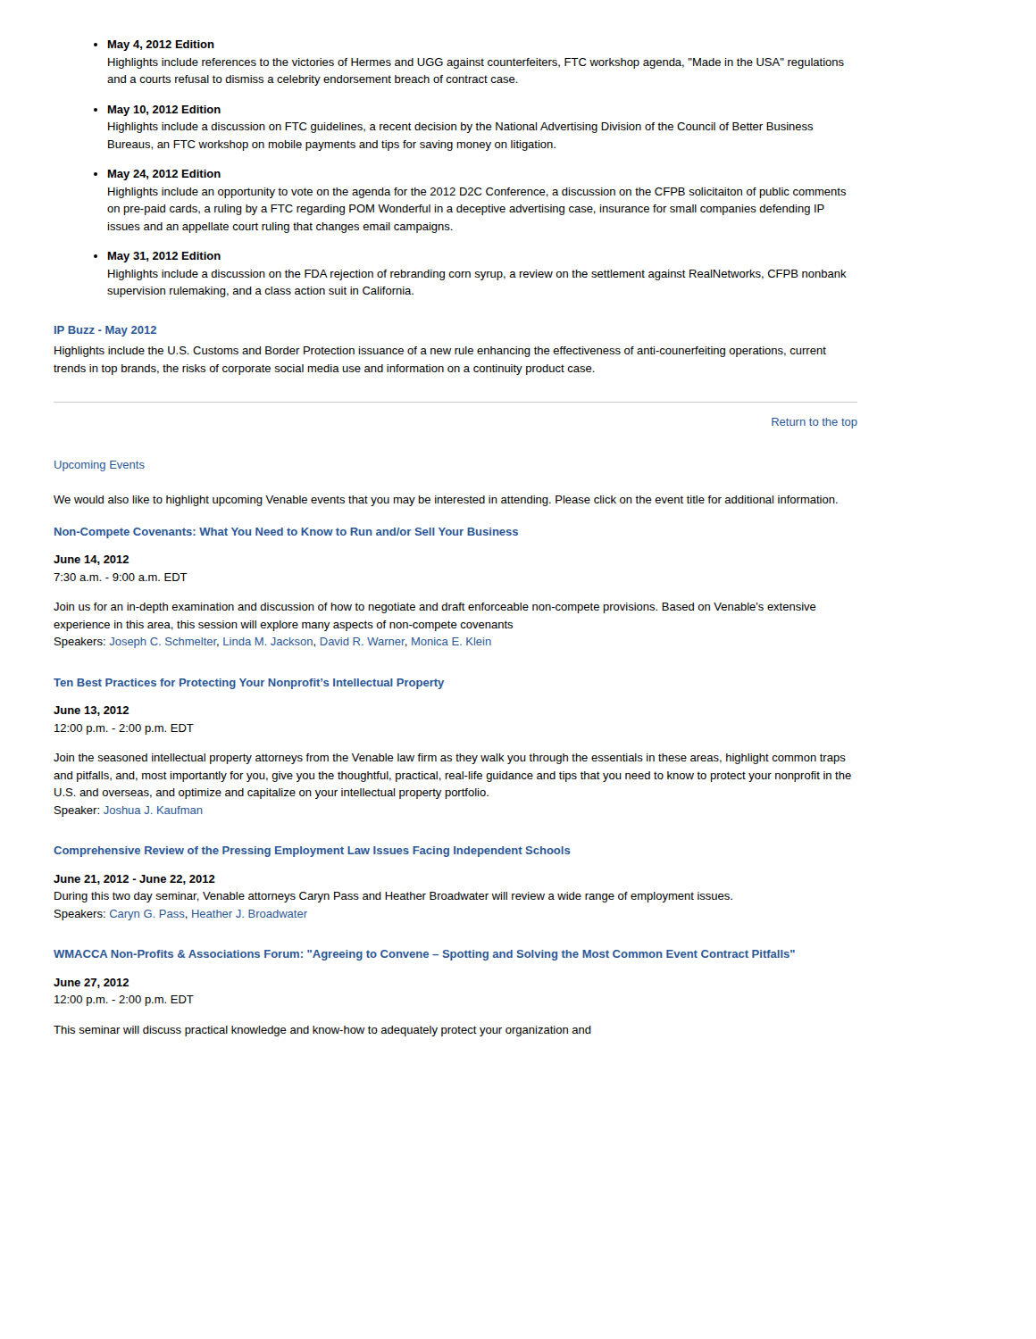May 4, 2012 Edition
Highlights include references to the victories of Hermes and UGG against counterfeiters, FTC workshop agenda, "Made in the USA" regulations and a courts refusal to dismiss a celebrity endorsement breach of contract case.
May 10, 2012 Edition
Highlights include a discussion on FTC guidelines, a recent decision by the National Advertising Division of the Council of Better Business Bureaus, an FTC workshop on mobile payments and tips for saving money on litigation.
May 24, 2012 Edition
Highlights include an opportunity to vote on the agenda for the 2012 D2C Conference, a discussion on the CFPB solicitaiton of public comments on pre-paid cards, a ruling by a FTC regarding POM Wonderful in a deceptive advertising case, insurance for small companies defending IP issues and an appellate court ruling that changes email campaigns.
May 31, 2012 Edition
Highlights include a discussion on the FDA rejection of rebranding corn syrup, a review on the settlement against RealNetworks, CFPB nonbank supervision rulemaking, and a class action suit in California.
IP Buzz - May 2012
Highlights include the U.S. Customs and Border Protection issuance of a new rule enhancing the effectiveness of anti-counerfeiting operations, current trends in top brands, the risks of corporate social media use and information on a continuity product case.
Return to the top
Upcoming Events
We would also like to highlight upcoming Venable events that you may be interested in attending. Please click on the event title for additional information.
Non-Compete Covenants: What You Need to Know to Run and/or Sell Your Business
June 14, 2012
7:30 a.m. - 9:00 a.m. EDT
Join us for an in-depth examination and discussion of how to negotiate and draft enforceable non-compete provisions. Based on Venable's extensive experience in this area, this session will explore many aspects of non-compete covenants
Speakers: Joseph C. Schmelter, Linda M. Jackson, David R. Warner, Monica E. Klein
Ten Best Practices for Protecting Your Nonprofit’s Intellectual Property
June 13, 2012
12:00 p.m. - 2:00 p.m. EDT
Join the seasoned intellectual property attorneys from the Venable law firm as they walk you through the essentials in these areas, highlight common traps and pitfalls, and, most importantly for you, give you the thoughtful, practical, real-life guidance and tips that you need to know to protect your nonprofit in the U.S. and overseas, and optimize and capitalize on your intellectual property portfolio.
Speaker: Joshua J. Kaufman
Comprehensive Review of the Pressing Employment Law Issues Facing Independent Schools
June 21, 2012 - June 22, 2012
During this two day seminar, Venable attorneys Caryn Pass and Heather Broadwater will review a wide range of employment issues.
Speakers: Caryn G. Pass, Heather J. Broadwater
WMACCA Non-Profits & Associations Forum: "Agreeing to Convene – Spotting and Solving the Most Common Event Contract Pitfalls"
June 27, 2012
12:00 p.m. - 2:00 p.m. EDT
This seminar will discuss practical knowledge and know-how to adequately protect your organization and